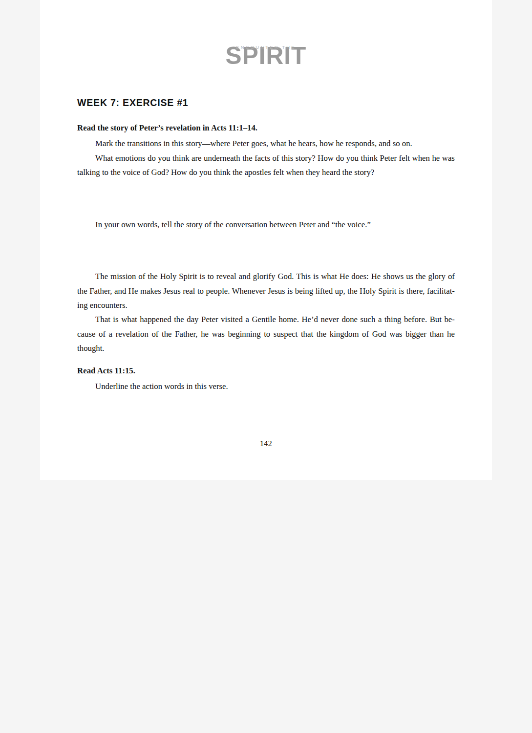ENCOUNTER THESPIRIT
WEEK 7: EXERCISE #1
Read the story of Peter’s revelation in Acts 11:1–14.
Mark the transitions in this story—where Peter goes, what he hears, how he responds, and so on.
What emotions do you think are underneath the facts of this story? How do you think Peter felt when he was talking to the voice of God? How do you think the apostles felt when they heard the story?
In your own words, tell the story of the conversation between Peter and “the voice.”
The mission of the Holy Spirit is to reveal and glorify God. This is what He does: He shows us the glory of the Father, and He makes Jesus real to people. Whenever Jesus is being lifted up, the Holy Spirit is there, facilitating encounters.
That is what happened the day Peter visited a Gentile home. He’d never done such a thing before. But because of a revelation of the Father, he was beginning to suspect that the kingdom of God was bigger than he thought.
Read Acts 11:15.
Underline the action words in this verse.
142